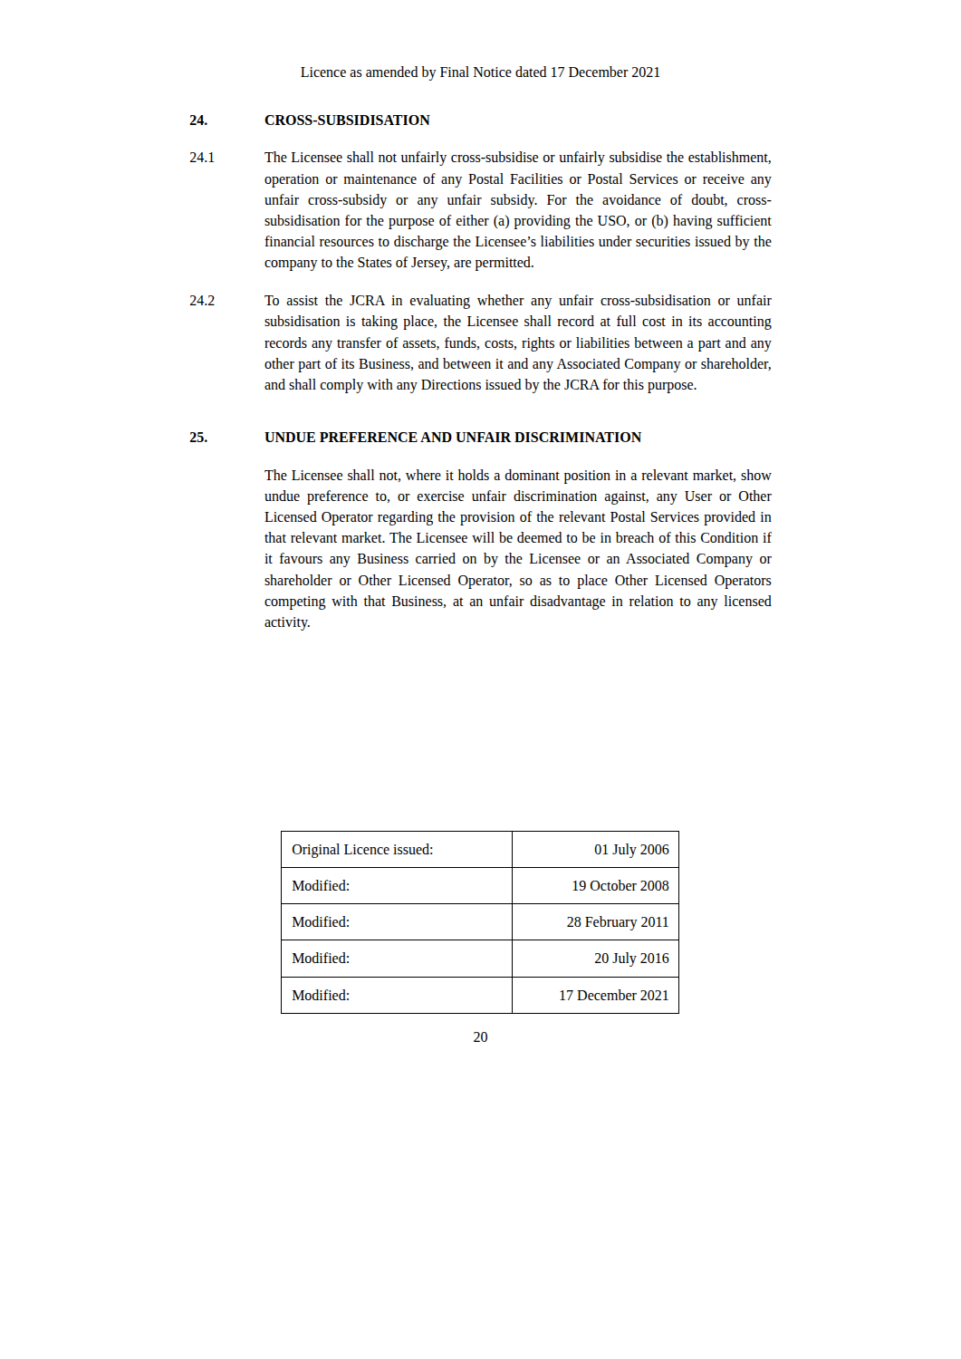Licence as amended by Final Notice dated 17 December 2021
24. Cross-Subsidisation
24.1
The Licensee shall not unfairly cross-subsidise or unfairly subsidise the establishment, operation or maintenance of any Postal Facilities or Postal Services or receive any unfair cross-subsidy or any unfair subsidy. For the avoidance of doubt, cross-subsidisation for the purpose of either (a) providing the USO, or (b) having sufficient financial resources to discharge the Licensee’s liabilities under securities issued by the company to the States of Jersey, are permitted.
24.2
To assist the JCRA in evaluating whether any unfair cross-subsidisation or unfair subsidisation is taking place, the Licensee shall record at full cost in its accounting records any transfer of assets, funds, costs, rights or liabilities between a part and any other part of its Business, and between it and any Associated Company or shareholder, and shall comply with any Directions issued by the JCRA for this purpose.
25. Undue Preference and Unfair Discrimination
The Licensee shall not, where it holds a dominant position in a relevant market, show undue preference to, or exercise unfair discrimination against, any User or Other Licensed Operator regarding the provision of the relevant Postal Services provided in that relevant market. The Licensee will be deemed to be in breach of this Condition if it favours any Business carried on by the Licensee or an Associated Company or shareholder or Other Licensed Operator, so as to place Other Licensed Operators competing with that Business, at an unfair disadvantage in relation to any licensed activity.
| Original Licence issued: | 01 July 2006 |
| Modified: | 19 October 2008 |
| Modified: | 28 February 2011 |
| Modified: | 20 July 2016 |
| Modified: | 17 December 2021 |
20